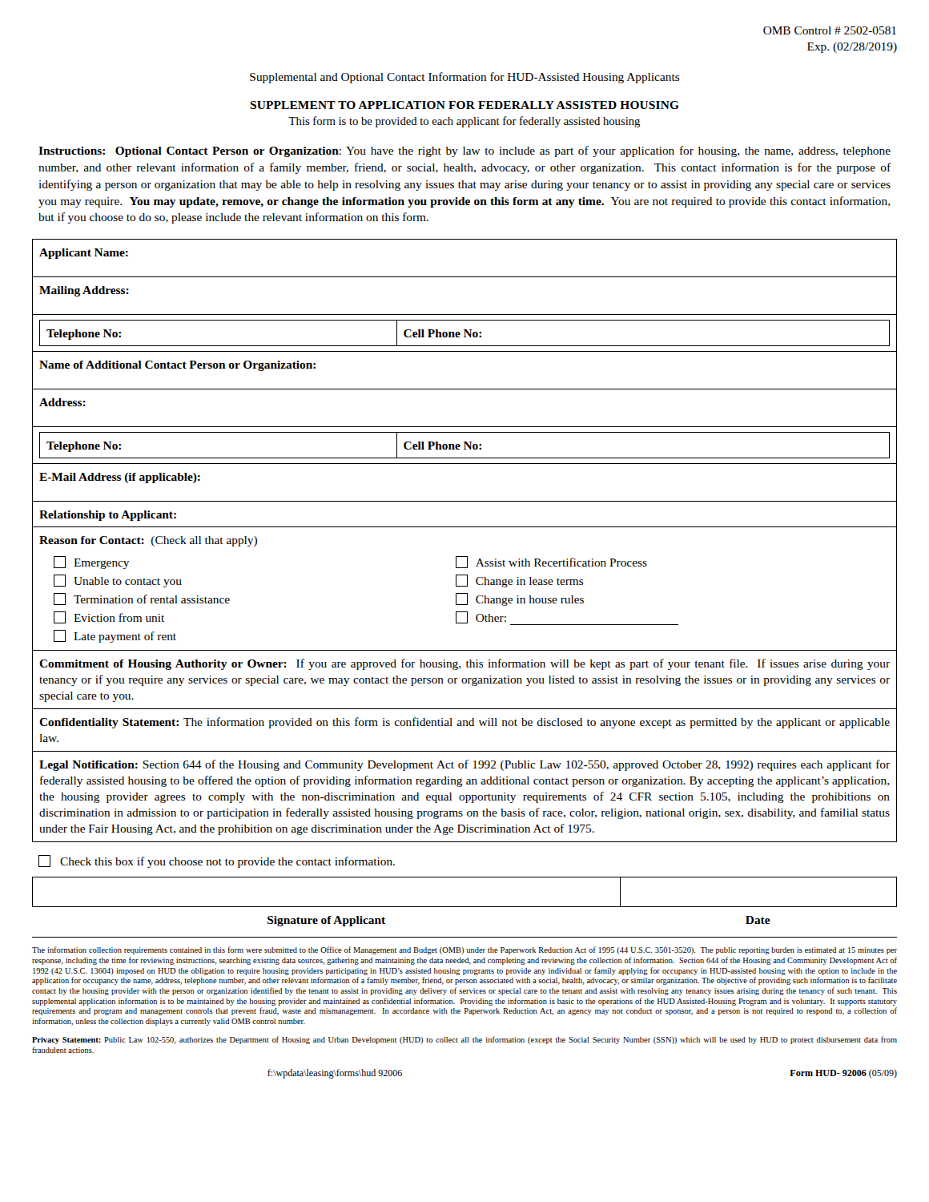OMB Control # 2502-0581
Exp. (02/28/2019)
Supplemental and Optional Contact Information for HUD-Assisted Housing Applicants
SUPPLEMENT TO APPLICATION FOR FEDERALLY ASSISTED HOUSING
This form is to be provided to each applicant for federally assisted housing
Instructions: Optional Contact Person or Organization: You have the right by law to include as part of your application for housing, the name, address, telephone number, and other relevant information of a family member, friend, or social, health, advocacy, or other organization. This contact information is for the purpose of identifying a person or organization that may be able to help in resolving any issues that may arise during your tenancy or to assist in providing any special care or services you may require. You may update, remove, or change the information you provide on this form at any time. You are not required to provide this contact information, but if you choose to do so, please include the relevant information on this form.
| Applicant Name: |
| Mailing Address: |
| / Telephone No: / Cell Phone No: / |
| Name of Additional Contact Person or Organization: |
| Address: |
| / Telephone No: / Cell Phone No: / |
| E-Mail Address (if applicable): |
| Relationship to Applicant: |
| Reason for Contact: (Check all that apply) / Emergency / Assist with Recertification Process / / Unable to contact you / Change in lease terms / / Termination of rental assistance / Change in house rules / / Eviction from unit / Other: / / Late payment of rent / / |
| Commitment of Housing Authority or Owner: If you are approved for housing, this information will be kept as part of your tenant file. If issues arise during your tenancy or if you require any services or special care, we may contact the person or organization you listed to assist in resolving the issues or in providing any services or special care to you. |
| Confidentiality Statement: The information provided on this form is confidential and will not be disclosed to anyone except as permitted by the applicant or applicable law. |
| Legal Notification: Section 644 of the Housing and Community Development Act of 1992 (Public Law 102-550, approved October 28, 1992) requires each applicant for federally assisted housing to be offered the option of providing information regarding an additional contact person or organization. By accepting the applicant’s application, the housing provider agrees to comply with the non-discrimination and equal opportunity requirements of 24 CFR section 5.105, including the prohibitions on discrimination in admission to or participation in federally assisted housing programs on the basis of race, color, religion, national origin, sex, disability, and familial status under the Fair Housing Act, and the prohibition on age discrimination under the Age Discrimination Act of 1975. |
Check this box if you choose not to provide the contact information.
| Signature of Applicant | Date |
The information collection requirements contained in this form were submitted to the Office of Management and Budget (OMB) under the Paperwork Reduction Act of 1995 (44 U.S.C. 3501-3520). The public reporting burden is estimated at 15 minutes per response, including the time for reviewing instructions, searching existing data sources, gathering and maintaining the data needed, and completing and reviewing the collection of information. Section 644 of the Housing and Community Development Act of 1992 (42 U.S.C. 13604) imposed on HUD the obligation to require housing providers participating in HUD’s assisted housing programs to provide any individual or family applying for occupancy in HUD-assisted housing with the option to include in the application for occupancy the name, address, telephone number, and other relevant information of a family member, friend, or person associated with a social, health, advocacy, or similar organization. The objective of providing such information is to facilitate contact by the housing provider with the person or organization identified by the tenant to assist in providing any delivery of services or special care to the tenant and assist with resolving any tenancy issues arising during the tenancy of such tenant. This supplemental application information is to be maintained by the housing provider and maintained as confidential information. Providing the information is basic to the operations of the HUD Assisted-Housing Program and is voluntary. It supports statutory requirements and program and management controls that prevent fraud, waste and mismanagement. In accordance with the Paperwork Reduction Act, an agency may not conduct or sponsor, and a person is not required to respond to, a collection of information, unless the collection displays a currently valid OMB control number.
Privacy Statement: Public Law 102-550, authorizes the Department of Housing and Urban Development (HUD) to collect all the information (except the Social Security Number (SSN)) which will be used by HUD to protect disbursement data from fraudulent actions.
| f:\wpdata\leasing\forms\hud 92006 | Form HUD- 92006 (05/09) |